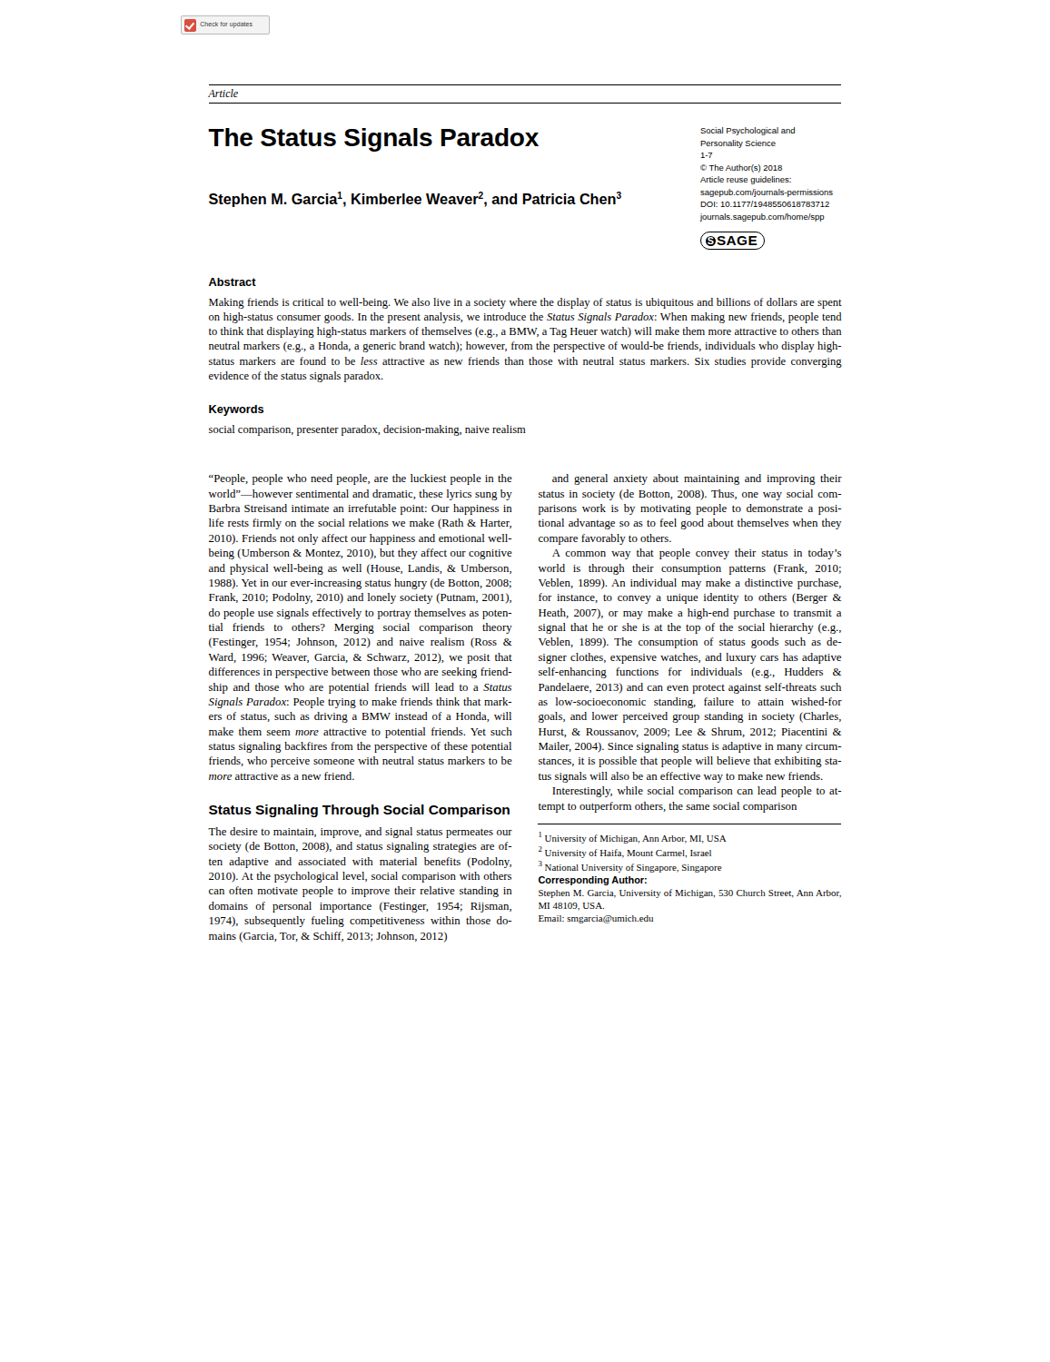Check for updates
Article
The Status Signals Paradox
Stephen M. Garcia1, Kimberlee Weaver2, and Patricia Chen3
Social Psychological and
Personality Science
1-7
© The Author(s) 2018
Article reuse guidelines:
sagepub.com/journals-permissions
DOI: 10.1177/1948550618783712
journals.sagepub.com/home/spp
SSAGE
Abstract
Making friends is critical to well-being. We also live in a society where the display of status is ubiquitous and billions of dollars are spent on high-status consumer goods. In the present analysis, we introduce the Status Signals Paradox: When making new friends, people tend to think that displaying high-status markers of themselves (e.g., a BMW, a Tag Heuer watch) will make them more attractive to others than neutral markers (e.g., a Honda, a generic brand watch); however, from the perspective of would-be friends, individuals who display high-status markers are found to be less attractive as new friends than those with neutral status markers. Six studies provide converging evidence of the status signals paradox.
Keywords
social comparison, presenter paradox, decision-making, naive realism
“People, people who need people, are the luckiest people in the world”—however sentimental and dramatic, these lyrics sung by Barbra Streisand intimate an irrefutable point: Our happiness in life rests firmly on the social relations we make (Rath & Harter, 2010). Friends not only affect our happiness and emotional well-being (Umberson & Montez, 2010), but they affect our cognitive and physical well-being as well (House, Landis, & Umberson, 1988). Yet in our ever-increasing status hungry (de Botton, 2008; Frank, 2010; Podolny, 2010) and lonely society (Putnam, 2001), do people use signals effectively to portray themselves as potential friends to others? Merging social comparison theory (Festinger, 1954; Johnson, 2012) and naive realism (Ross & Ward, 1996; Weaver, Garcia, & Schwarz, 2012), we posit that differences in perspective between those who are seeking friendship and those who are potential friends will lead to a Status Signals Paradox: People trying to make friends think that markers of status, such as driving a BMW instead of a Honda, will make them seem more attractive to potential friends. Yet such status signaling backfires from the perspective of these potential friends, who perceive someone with neutral status markers to be more attractive as a new friend.
Status Signaling Through Social Comparison
The desire to maintain, improve, and signal status permeates our society (de Botton, 2008), and status signaling strategies are often adaptive and associated with material benefits (Podolny, 2010). At the psychological level, social comparison with others can often motivate people to improve their relative standing in domains of personal importance (Festinger, 1954; Rijsman, 1974), subsequently fueling competitiveness within those domains (Garcia, Tor, & Schiff, 2013; Johnson, 2012)
and general anxiety about maintaining and improving their status in society (de Botton, 2008). Thus, one way social comparisons work is by motivating people to demonstrate a positional advantage so as to feel good about themselves when they compare favorably to others.
A common way that people convey their status in today’s world is through their consumption patterns (Frank, 2010; Veblen, 1899). An individual may make a distinctive purchase, for instance, to convey a unique identity to others (Berger & Heath, 2007), or may make a high-end purchase to transmit a signal that he or she is at the top of the social hierarchy (e.g., Veblen, 1899). The consumption of status goods such as designer clothes, expensive watches, and luxury cars has adaptive self-enhancing functions for individuals (e.g., Hudders & Pandelaere, 2013) and can even protect against self-threats such as low-socioeconomic standing, failure to attain wished-for goals, and lower perceived group standing in society (Charles, Hurst, & Roussanov, 2009; Lee & Shrum, 2012; Piacentini & Mailer, 2004). Since signaling status is adaptive in many circumstances, it is possible that people will believe that exhibiting status signals will also be an effective way to make new friends.
Interestingly, while social comparison can lead people to attempt to outperform others, the same social comparison
1 University of Michigan, Ann Arbor, MI, USA
2 University of Haifa, Mount Carmel, Israel
3 National University of Singapore, Singapore
Corresponding Author:
Stephen M. Garcia, University of Michigan, 530 Church Street, Ann Arbor, MI 48109, USA.
Email: smgarcia@umich.edu